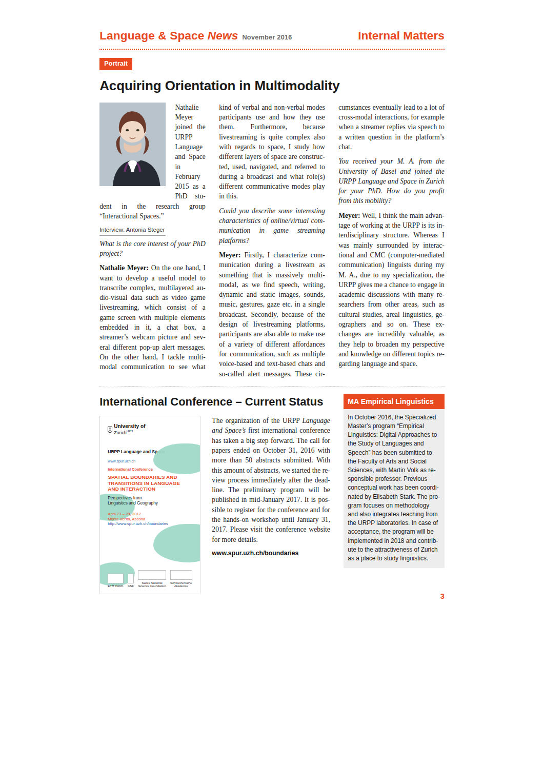Language & Space News November 2016
Internal Matters
Portrait
Acquiring Orientation in Multimodality
Nathalie Meyer joined the URPP Language and Space in February 2015 as a PhD student in the research group “Interactional Spaces.”
Interview: Antonia Steger
What is the core interest of your PhD project?
Nathalie Meyer: On the one hand, I want to develop a useful model to transcribe complex, multilayered audio-visual data such as video game livestreaming, which consist of a game screen with multiple elements embedded in it, a chat box, a streamer’s webcam picture and several different pop-up alert messages. On the other hand, I tackle multimodal communication to see what kind of verbal and non-verbal modes participants use and how they use them. Furthermore, because livestreaming is quite complex also with regards to space, I study how different layers of space are constructed, used, navigated, and referred to during a broadcast and what role(s) different communicative modes play in this.
Could you describe some interesting characteristics of online/virtual communication in game streaming platforms?
Meyer: Firstly, I characterize communication during a livestream as something that is massively multimodal, as we find speech, writing, dynamic and static images, sounds, music, gestures, gaze etc. in a single broadcast. Secondly, because of the design of livestreaming platforms, participants are also able to make use of a variety of different affordances for communication, such as multiple voice-based and text-based chats and so-called alert messages. These circumstances eventually lead to a lot of cross-modal interactions, for example when a streamer replies via speech to a written question in the platform’s chat.
You received your M. A. from the University of Basel and joined the URPP Language and Space in Zurich for your PhD. How do you profit from this mobility?
Meyer: Well, I think the main advantage of working at the URPP is its interdisciplinary structure. Whereas I was mainly surrounded by interactional and CMC (computer-mediated communication) linguists during my M. A., due to my specialization, the URPP gives me a chance to engage in academic discussions with many researchers from other areas, such as cultural studies, areal linguistics, geographers and so on. These exchanges are incredibly valuable, as they help to broaden my perspective and knowledge on different topics regarding language and space.
International Conference – Current Status
University of ZurichUZH
URPP Language and Space
www.spur.uzh.ch
International Conference
Spatial Boundaries and Transitions in Language and Interaction
Perspectives from
Linguistics and Geography
April 23 – 28, 2017
Monte Verità, Ascona
http://www.spur.uzh.ch/boundaries
ETH zürich
CSF
Swiss National
Science Foundation
Schweizerische
Akademie
The organization of the URPP Language and Space’s first international conference has taken a big step forward. The call for papers ended on October 31, 2016 with more than 50 abstracts submitted. With this amount of abstracts, we started the review process immediately after the deadline. The preliminary program will be published in mid-January 2017. It is possible to register for the conference and for the hands-on workshop until January 31, 2017. Please visit the conference website for more details.
www.spur.uzh.ch/boundaries
MA Empirical Linguistics
In October 2016, the Specialized Master’s program “Empirical Linguistics: Digital Approaches to the Study of Languages and Speech” has been submitted to the Faculty of Arts and Social Sciences, with Martin Volk as responsible professor. Previous conceptual work has been coordinated by Elisabeth Stark. The program focuses on methodology and also integrates teaching from the URPP laboratories. In case of acceptance, the program will be implemented in 2018 and contribute to the attractiveness of Zurich as a place to study linguistics.
3